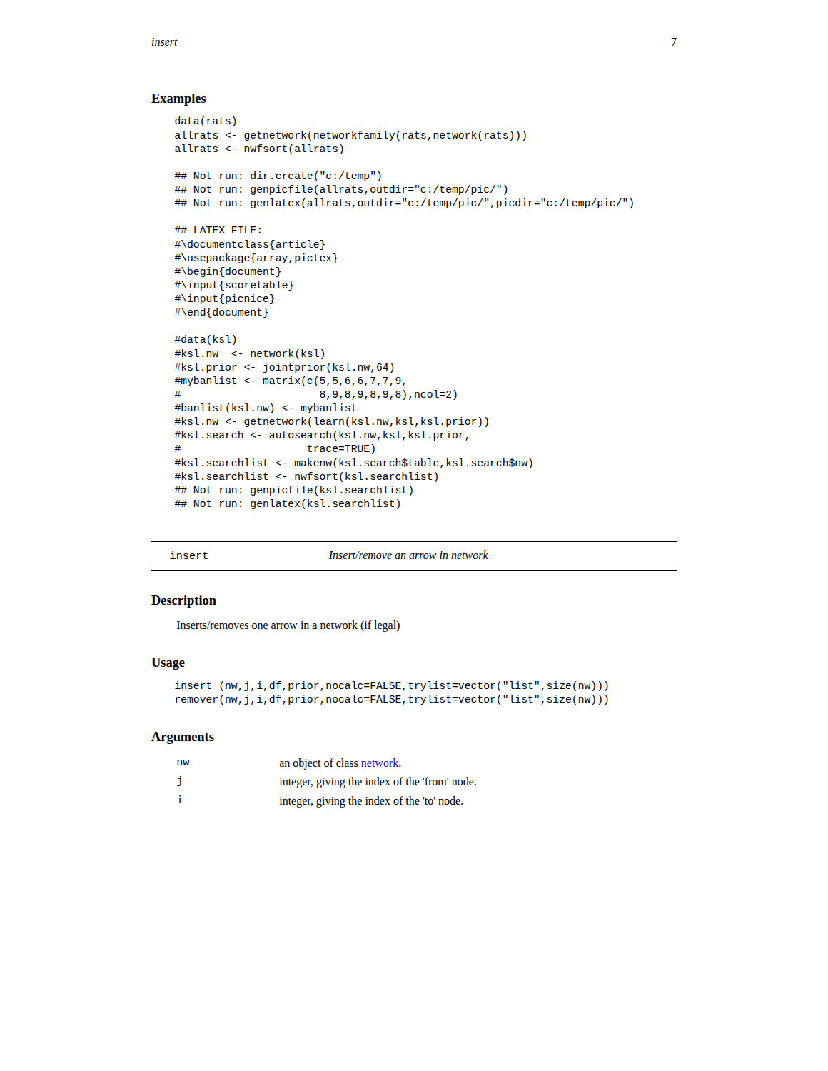insert 7
Examples
data(rats)
allrats <- getnetwork(networkfamily(rats,network(rats)))
allrats <- nwfsort(allrats)

## Not run: dir.create("c:/temp")
## Not run: genpicfile(allrats,outdir="c:/temp/pic/")
## Not run: genlatex(allrats,outdir="c:/temp/pic/",picdir="c:/temp/pic/")

## LATEX FILE:
#\documentclass{article}
#\usepackage{array,pictex}
#\begin{document}
#\input{scoretable}
#\input{picnice}
#\end{document}

#data(ksl)
#ksl.nw  <- network(ksl)
#ksl.prior <- jointprior(ksl.nw,64)
#mybanlist <- matrix(c(5,5,6,6,7,7,9,
#                      8,9,8,9,8,9,8),ncol=2)
#banlist(ksl.nw) <- mybanlist
#ksl.nw <- getnetwork(learn(ksl.nw,ksl,ksl.prior))
#ksl.search <- autosearch(ksl.nw,ksl,ksl.prior,
#                    trace=TRUE)
#ksl.searchlist <- makenw(ksl.search$table,ksl.search$nw)
#ksl.searchlist <- nwfsort(ksl.searchlist)
## Not run: genpicfile(ksl.searchlist)
## Not run: genlatex(ksl.searchlist)
insert Insert/remove an arrow in network
Description
Inserts/removes one arrow in a network (if legal)
Usage
insert (nw,j,i,df,prior,nocalc=FALSE,trylist=vector("list",size(nw)))
remover(nw,j,i,df,prior,nocalc=FALSE,trylist=vector("list",size(nw)))
Arguments
nw
an object of class network.
j
integer, giving the index of the 'from' node.
i
integer, giving the index of the 'to' node.